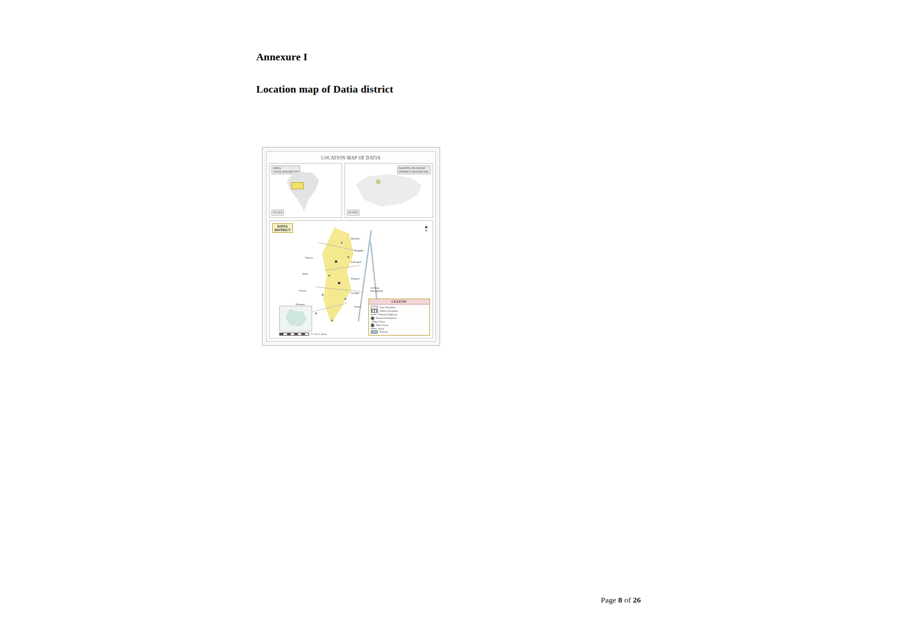Annexure I
Location map of Datia district
Location Map of Datia
INDIA
STATE BOUNDARY
SCALE
MADHYA PRADESH
DISTRICT BOUNDARY
SCALE
▲N
DATIA
DISTRICT
Bhander
Seondha
Indergarh
Karera
Datia
Bhagwa
Unnao
Sonagir
Shivpuri
Jhansi
Gwalior
UTTAR
PRADESH
0 5 10 15 20 km
LEGEND
State Boundary
District Boundary
National Highway
District Headquarter
Major Town
Other Town
Road
Railway
Page 8 of 26